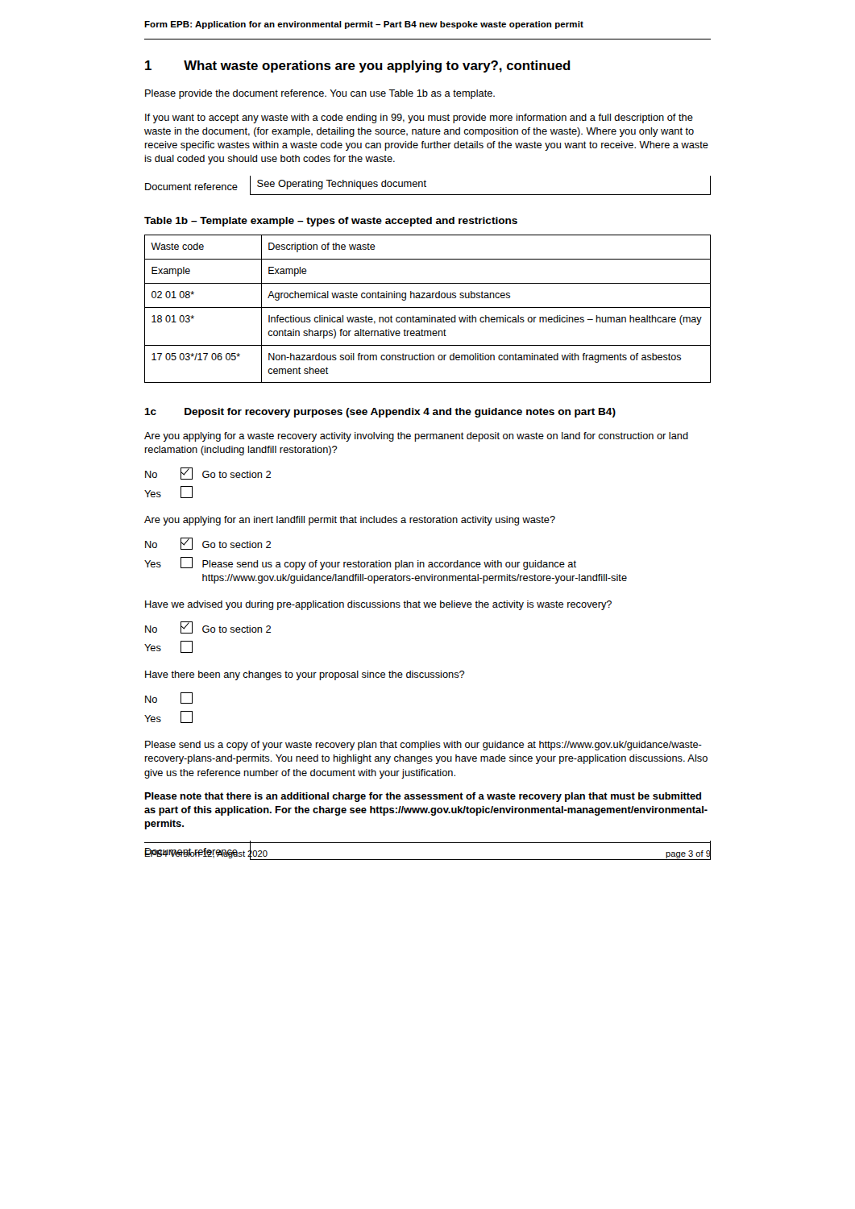Form EPB: Application for an environmental permit – Part B4 new bespoke waste operation permit
1 What waste operations are you applying to vary?, continued
Please provide the document reference. You can use Table 1b as a template.
If you want to accept any waste with a code ending in 99, you must provide more information and a full description of the waste in the document, (for example, detailing the source, nature and composition of the waste). Where you only want to receive specific wastes within a waste code you can provide further details of the waste you want to receive. Where a waste is dual coded you should use both codes for the waste.
Document reference
See Operating Techniques document
Table 1b – Template example – types of waste accepted and restrictions
| Waste code | Description of the waste |
| --- | --- |
| Example | Example |
| 02 01 08* | Agrochemical waste containing hazardous substances |
| 18 01 03* | Infectious clinical waste, not contaminated with chemicals or medicines – human healthcare (may contain sharps) for alternative treatment |
| 17 05 03*/17 06 05* | Non-hazardous soil from construction or demolition contaminated with fragments of asbestos cement sheet |
1c Deposit for recovery purposes (see Appendix 4 and the guidance notes on part B4)
Are you applying for a waste recovery activity involving the permanent deposit on waste on land for construction or land reclamation (including landfill restoration)?
No Go to section 2
Yes
Are you applying for an inert landfill permit that includes a restoration activity using waste?
No Go to section 2
Yes Please send us a copy of your restoration plan in accordance with our guidance at https://www.gov.uk/guidance/landfill-operators-environmental-permits/restore-your-landfill-site
Have we advised you during pre-application discussions that we believe the activity is waste recovery?
No Go to section 2
Yes
Have there been any changes to your proposal since the discussions?
No
Yes
Please send us a copy of your waste recovery plan that complies with our guidance at https://www.gov.uk/guidance/waste-recovery-plans-and-permits. You need to highlight any changes you have made since your pre-application discussions. Also give us the reference number of the document with your justification.
Please note that there is an additional charge for the assessment of a waste recovery plan that must be submitted as part of this application. For the charge see https://www.gov.uk/topic/environmental-management/environmental-permits.
Document reference
EPB4 Version 12, August 2020 page 3 of 9